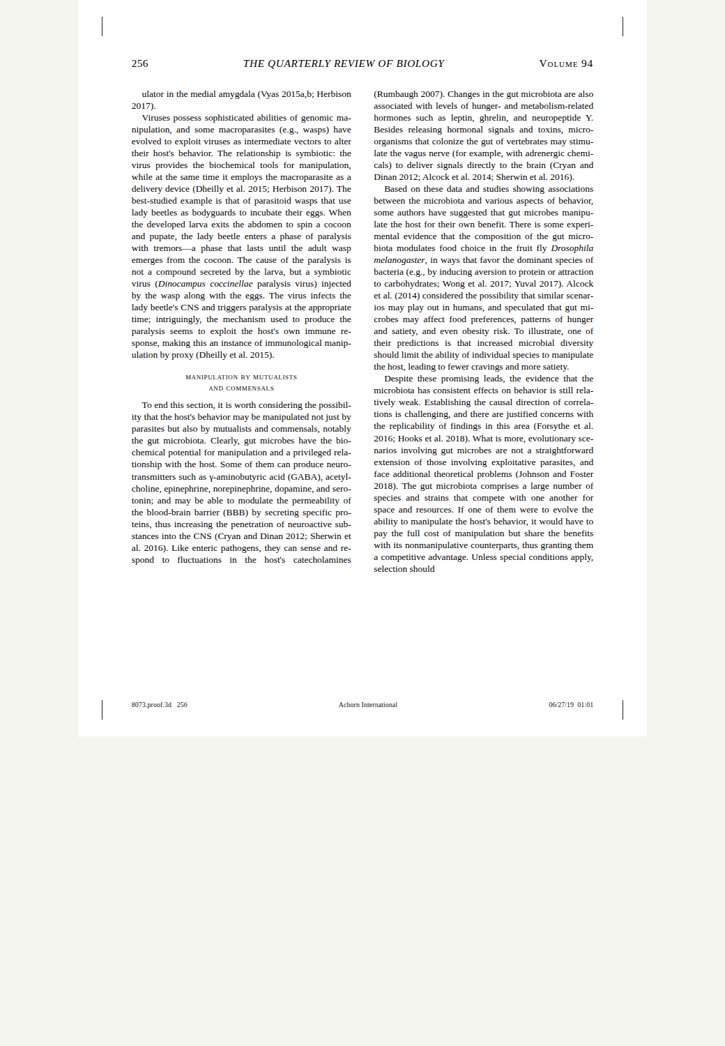256 THE QUARTERLY REVIEW OF BIOLOGY Volume 94
ulator in the medial amygdala (Vyas 2015a,b; Herbison 2017).
Viruses possess sophisticated abilities of genomic manipulation, and some macroparasites (e.g., wasps) have evolved to exploit viruses as intermediate vectors to alter their host's behavior. The relationship is symbiotic: the virus provides the biochemical tools for manipulation, while at the same time it employs the macroparasite as a delivery device (Dheilly et al. 2015; Herbison 2017). The best-studied example is that of parasitoid wasps that use lady beetles as bodyguards to incubate their eggs. When the developed larva exits the abdomen to spin a cocoon and pupate, the lady beetle enters a phase of paralysis with tremors—a phase that lasts until the adult wasp emerges from the cocoon. The cause of the paralysis is not a compound secreted by the larva, but a symbiotic virus (Dinocampus coccinellae paralysis virus) injected by the wasp along with the eggs. The virus infects the lady beetle's CNS and triggers paralysis at the appropriate time; intriguingly, the mechanism used to produce the paralysis seems to exploit the host's own immune response, making this an instance of immunological manipulation by proxy (Dheilly et al. 2015).
manipulation by mutualists
and commensals
To end this section, it is worth considering the possibility that the host's behavior may be manipulated not just by parasites but also by mutualists and commensals, notably the gut microbiota. Clearly, gut microbes have the biochemical potential for manipulation and a privileged relationship with the host. Some of them can produce neurotransmitters such as γ-aminobutyric acid (GABA), acetylcholine, epinephrine, norepinephrine, dopamine, and serotonin; and may be able to modulate the permeability of the blood-brain barrier (BBB) by secreting specific proteins, thus increasing the penetration of neuroactive substances into the CNS (Cryan and Dinan 2012; Sherwin et al. 2016). Like enteric pathogens, they can sense and respond to fluctuations in the host's catecholamines (Rumbaugh 2007). Changes in the gut microbiota are also associated with levels of hunger- and metabolism-related hormones such as leptin, ghrelin, and neuropeptide Y. Besides releasing hormonal signals and toxins, microorganisms that colonize the gut of vertebrates may stimulate the vagus nerve (for example, with adrenergic chemicals) to deliver signals directly to the brain (Cryan and Dinan 2012; Alcock et al. 2014; Sherwin et al. 2016).
Based on these data and studies showing associations between the microbiota and various aspects of behavior, some authors have suggested that gut microbes manipulate the host for their own benefit. There is some experimental evidence that the composition of the gut microbiota modulates food choice in the fruit fly Drosophila melanogaster, in ways that favor the dominant species of bacteria (e.g., by inducing aversion to protein or attraction to carbohydrates; Wong et al. 2017; Yuval 2017). Alcock et al. (2014) considered the possibility that similar scenarios may play out in humans, and speculated that gut microbes may affect food preferences, patterns of hunger and satiety, and even obesity risk. To illustrate, one of their predictions is that increased microbial diversity should limit the ability of individual species to manipulate the host, leading to fewer cravings and more satiety.
Despite these promising leads, the evidence that the microbiota has consistent effects on behavior is still relatively weak. Establishing the causal direction of correlations is challenging, and there are justified concerns with the replicability of findings in this area (Forsythe et al. 2016; Hooks et al. 2018). What is more, evolutionary scenarios involving gut microbes are not a straightforward extension of those involving exploitative parasites, and face additional theoretical problems (Johnson and Foster 2018). The gut microbiota comprises a large number of species and strains that compete with one another for space and resources. If one of them were to evolve the ability to manipulate the host's behavior, it would have to pay the full cost of manipulation but share the benefits with its nonmanipulative counterparts, thus granting them a competitive advantage. Unless special conditions apply, selection should
8073.proof.3d 256 Achorn International 06/27/19 01:01